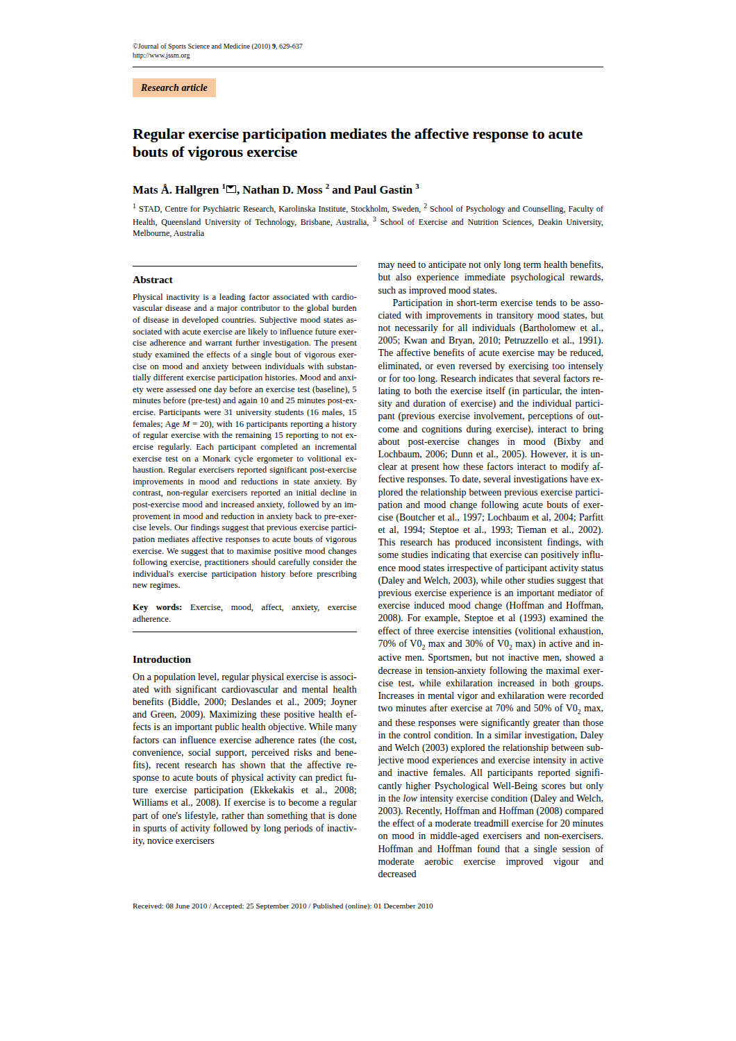©Journal of Sports Science and Medicine (2010) 9, 629-637
http://www.jssm.org
Research article
Regular exercise participation mediates the affective response to acute bouts of vigorous exercise
Mats Å. Hallgren 1 , Nathan D. Moss 2 and Paul Gastin 3
1 STAD, Centre for Psychiatric Research, Karolinska Institute, Stockholm, Sweden, 2 School of Psychology and Counselling, Faculty of Health, Queensland University of Technology, Brisbane, Australia, 3 School of Exercise and Nutrition Sciences, Deakin University, Melbourne, Australia
Abstract
Physical inactivity is a leading factor associated with cardiovascular disease and a major contributor to the global burden of disease in developed countries. Subjective mood states associated with acute exercise are likely to influence future exercise adherence and warrant further investigation. The present study examined the effects of a single bout of vigorous exercise on mood and anxiety between individuals with substantially different exercise participation histories. Mood and anxiety were assessed one day before an exercise test (baseline), 5 minutes before (pre-test) and again 10 and 25 minutes post-exercise. Participants were 31 university students (16 males, 15 females; Age M = 20), with 16 participants reporting a history of regular exercise with the remaining 15 reporting to not exercise regularly. Each participant completed an incremental exercise test on a Monark cycle ergometer to volitional exhaustion. Regular exercisers reported significant post-exercise improvements in mood and reductions in state anxiety. By contrast, non-regular exercisers reported an initial decline in post-exercise mood and increased anxiety, followed by an improvement in mood and reduction in anxiety back to pre-exercise levels. Our findings suggest that previous exercise participation mediates affective responses to acute bouts of vigorous exercise. We suggest that to maximise positive mood changes following exercise, practitioners should carefully consider the individual's exercise participation history before prescribing new regimes.
Key words: Exercise, mood, affect, anxiety, exercise adherence.
Introduction
On a population level, regular physical exercise is associated with significant cardiovascular and mental health benefits (Biddle, 2000; Deslandes et al., 2009; Joyner and Green, 2009). Maximizing these positive health effects is an important public health objective. While many factors can influence exercise adherence rates (the cost, convenience, social support, perceived risks and benefits), recent research has shown that the affective response to acute bouts of physical activity can predict future exercise participation (Ekkekakis et al., 2008; Williams et al., 2008). If exercise is to become a regular part of one's lifestyle, rather than something that is done in spurts of activity followed by long periods of inactivity, novice exercisers
may need to anticipate not only long term health benefits, but also experience immediate psychological rewards, such as improved mood states.
Participation in short-term exercise tends to be associated with improvements in transitory mood states, but not necessarily for all individuals (Bartholomew et al., 2005; Kwan and Bryan, 2010; Petruzzello et al., 1991). The affective benefits of acute exercise may be reduced, eliminated, or even reversed by exercising too intensely or for too long. Research indicates that several factors relating to both the exercise itself (in particular, the intensity and duration of exercise) and the individual participant (previous exercise involvement, perceptions of outcome and cognitions during exercise), interact to bring about post-exercise changes in mood (Bixby and Lochbaum, 2006; Dunn et al., 2005). However, it is unclear at present how these factors interact to modify affective responses. To date, several investigations have explored the relationship between previous exercise participation and mood change following acute bouts of exercise (Boutcher et al., 1997; Lochbaum et al, 2004; Parfitt et al, 1994; Steptoe et al., 1993; Tieman et al., 2002). This research has produced inconsistent findings, with some studies indicating that exercise can positively influence mood states irrespective of participant activity status (Daley and Welch, 2003), while other studies suggest that previous exercise experience is an important mediator of exercise induced mood change (Hoffman and Hoffman, 2008). For example, Steptoe et al (1993) examined the effect of three exercise intensities (volitional exhaustion, 70% of V02 max and 30% of V02 max) in active and inactive men. Sportsmen, but not inactive men, showed a decrease in tension-anxiety following the maximal exercise test, while exhilaration increased in both groups. Increases in mental vigor and exhilaration were recorded two minutes after exercise at 70% and 50% of V02 max, and these responses were significantly greater than those in the control condition. In a similar investigation, Daley and Welch (2003) explored the relationship between subjective mood experiences and exercise intensity in active and inactive females. All participants reported significantly higher Psychological Well-Being scores but only in the low intensity exercise condition (Daley and Welch, 2003). Recently, Hoffman and Hoffman (2008) compared the effect of a moderate treadmill exercise for 20 minutes on mood in middle-aged exercisers and non-exercisers. Hoffman and Hoffman found that a single session of moderate aerobic exercise improved vigour and decreased
Received: 08 June 2010 / Accepted: 25 September 2010 / Published (online): 01 December 2010